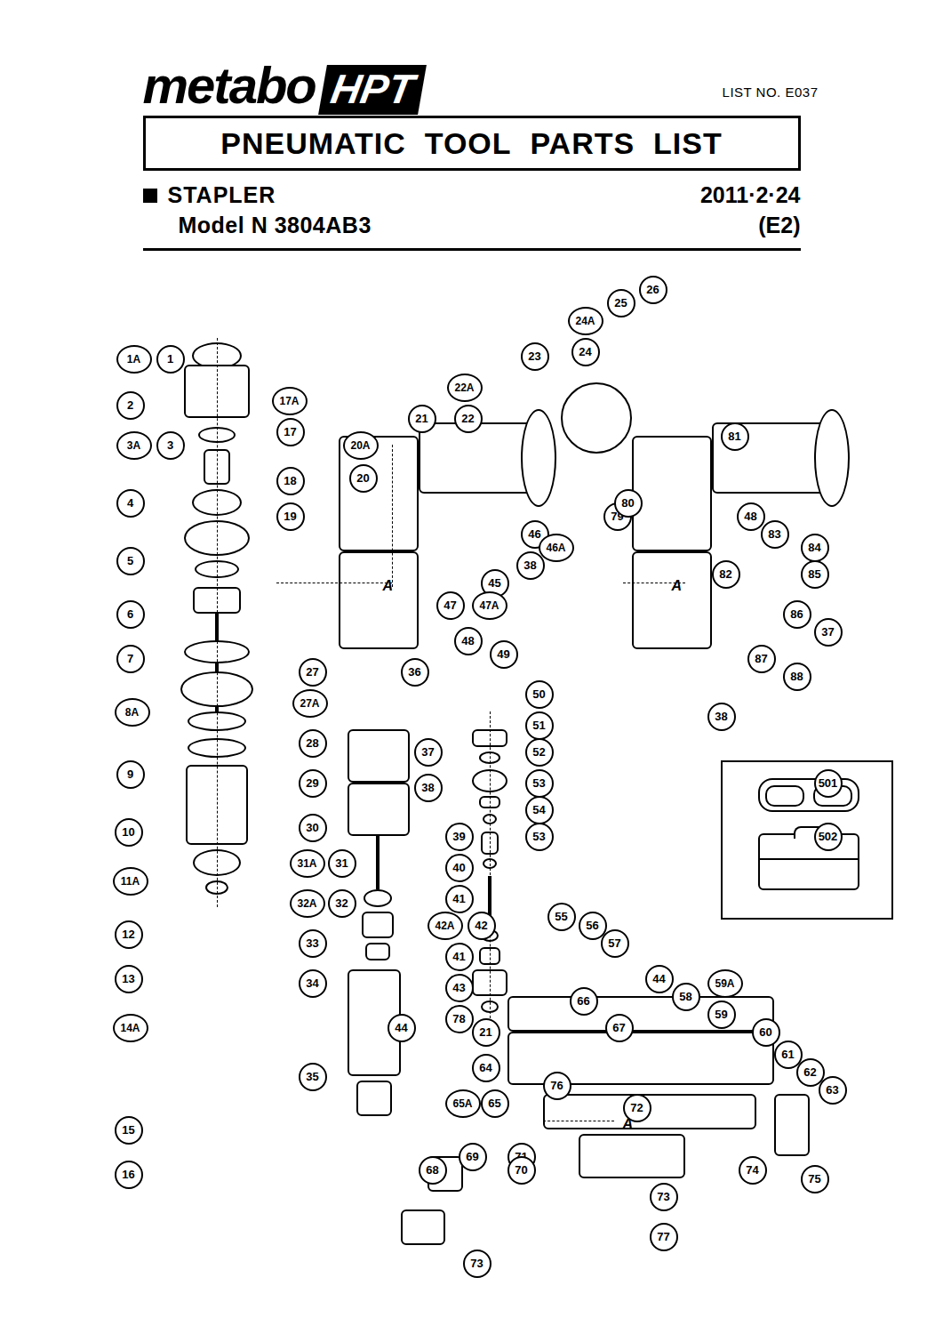metaboHPT
LIST NO. E037
PNEUMATIC TOOL PARTS LIST
STAPLER 2011·2·24
Model N 3804AB3 (E2)
A
A
A
1A
1
2
3A
3
4
5
6
7
8A
9
10
11A
12
13
14A
15
16
17A
17
18
19
20A
20
21
22
22A
23
24
24A
25
26
81
79
80
48
83
84
85
82
86
37
87
88
38
46
46A
38
45
47
47A
48
49
50
51
52
53
54
53
39
40
41
42A
42
41
43
78
27
27A
28
29
30
31A
31
32A
32
33
34
35
44
36
37
38
55
56
57
44
58
59A
59
60
61
62
63
66
67
21
64
65A
65
76
72
71
70
69
68
73
73
77
74
75
501
502